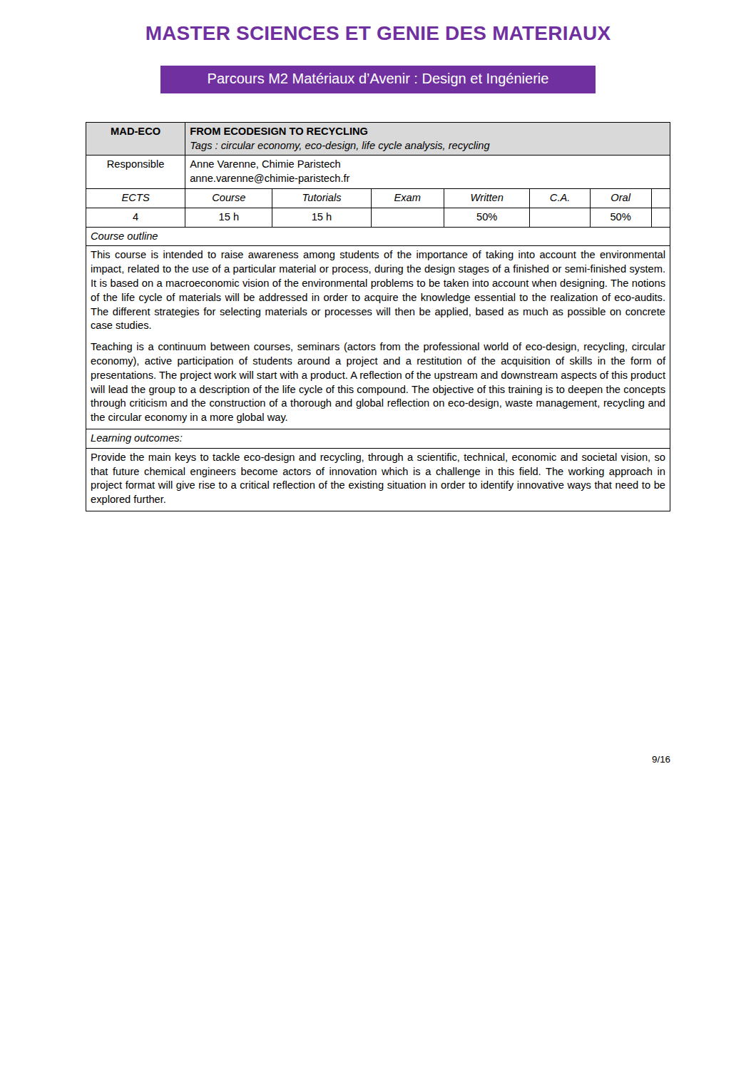Master Sciences et Genie des Materiaux
Parcours M2 Matériaux d’Avenir : Design et Ingénierie
| MAD-ECO | FROM ECODESIGN TO RECYCLING Tags : circular economy, eco-design, life cycle analysis, recycling |
| Responsible | Anne Varenne, Chimie Paristech anne.varenne@chimie-paristech.fr |
| ECTS | Course | Tutorials | Exam | Written | C.A. | Oral | |
| 4 | 15 h | 15 h | | 50% | | 50% | |
| Course outline |
| This course is intended to raise awareness among students of the importance of taking into account the environmental impact, related to the use of a particular material or process, during the design stages of a finished or semi-finished system. It is based on a macroeconomic vision of the environmental problems to be taken into account when designing. The notions of the life cycle of materials will be addressed in order to acquire the knowledge essential to the realization of eco-audits. The different strategies for selecting materials or processes will then be applied, based as much as possible on concrete case studies. Teaching is a continuum between courses, seminars (actors from the professional world of eco-design, recycling, circular economy), active participation of students around a project and a restitution of the acquisition of skills in the form of presentations. The project work will start with a product. A reflection of the upstream and downstream aspects of this product will lead the group to a description of the life cycle of this compound. The objective of this training is to deepen the concepts through criticism and the construction of a thorough and global reflection on eco-design, waste management, recycling and the circular economy in a more global way. |
| Learning outcomes: |
| Provide the main keys to tackle eco-design and recycling, through a scientific, technical, economic and societal vision, so that future chemical engineers become actors of innovation which is a challenge in this field. The working approach in project format will give rise to a critical reflection of the existing situation in order to identify innovative ways that need to be explored further. |
9/16